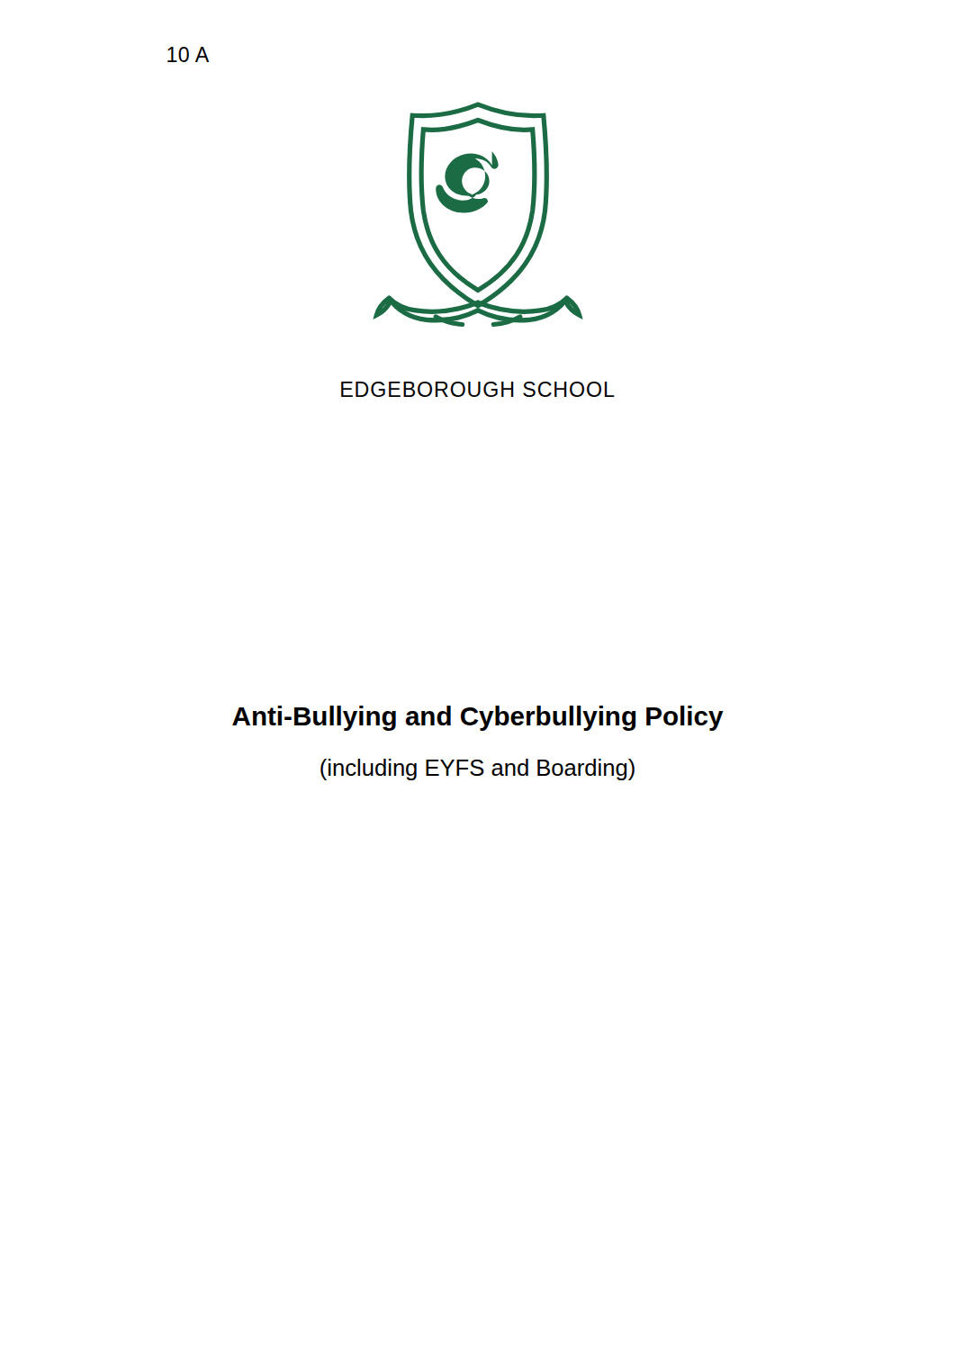10 A
EDGEBOROUGH SCHOOL
Anti-Bullying and Cyberbullying Policy
(including EYFS and Boarding)